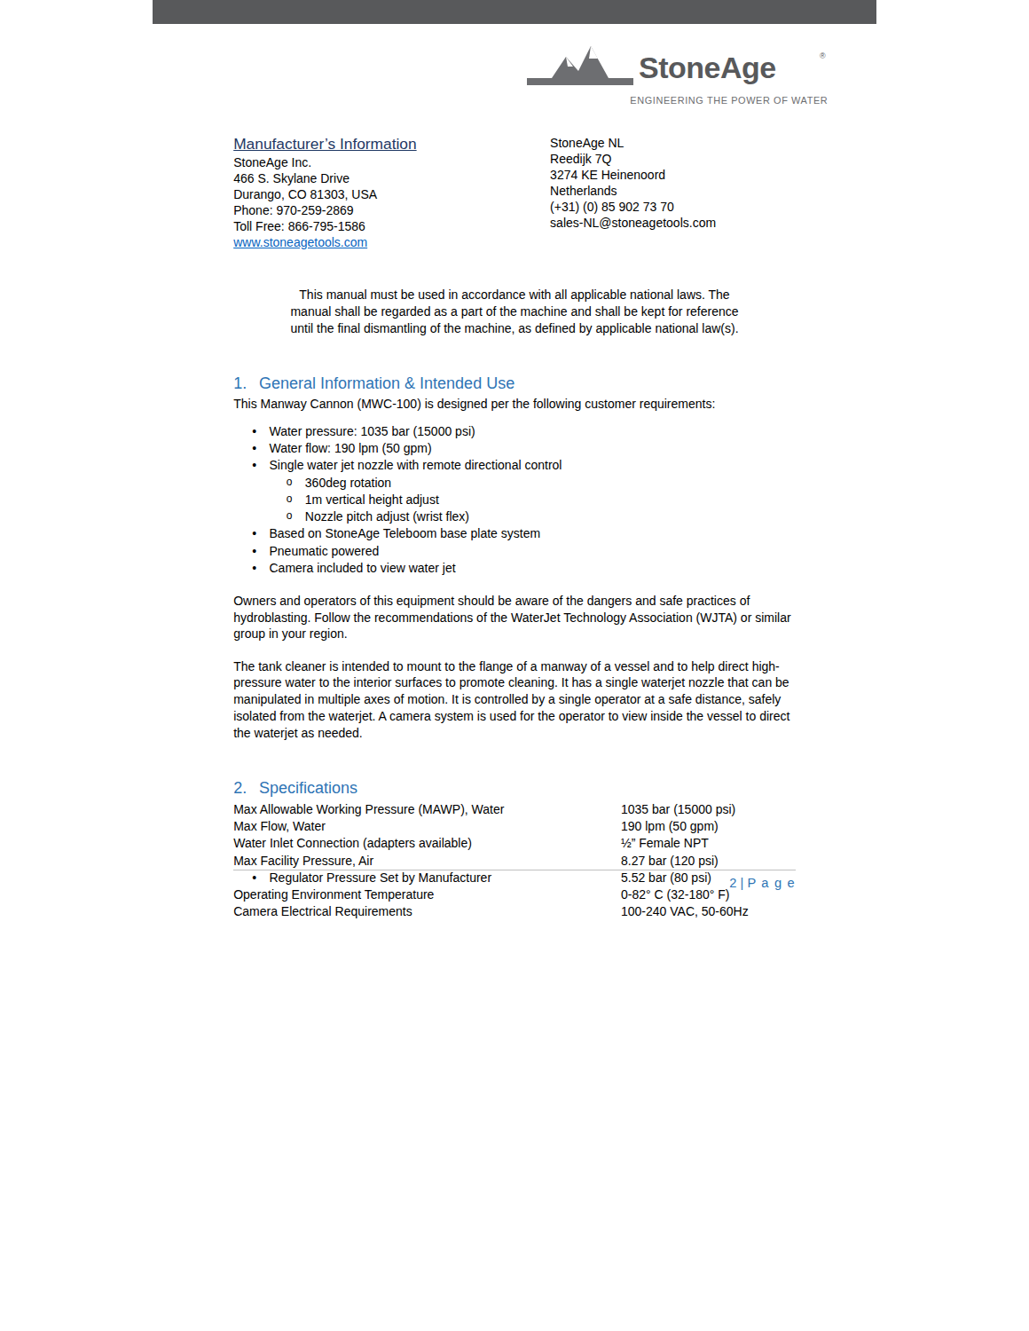StoneAge ®
ENGINEERING THE POWER OF WATER
Manufacturer’s Information
StoneAge Inc.
466 S. Skylane Drive
Durango, CO 81303, USA
Phone: 970-259-2869
Toll Free: 866-795-1586
www.stoneagetools.com
StoneAge NL
Reedijk 7Q
3274 KE Heinenoord
Netherlands
(+31) (0) 85 902 73 70
sales-NL@stoneagetools.com
This manual must be used in accordance with all applicable national laws. The manual shall be regarded as a part of the machine and shall be kept for reference until the final dismantling of the machine, as defined by applicable national law(s).
1. General Information & Intended Use
This Manway Cannon (MWC-100) is designed per the following customer requirements:
Water pressure: 1035 bar (15000 psi)
Water flow: 190 lpm (50 gpm)
Single water jet nozzle with remote directional control
360deg rotation
1m vertical height adjust
Nozzle pitch adjust (wrist flex)
Based on StoneAge Teleboom base plate system
Pneumatic powered
Camera included to view water jet
Owners and operators of this equipment should be aware of the dangers and safe practices of hydroblasting. Follow the recommendations of the WaterJet Technology Association (WJTA) or similar group in your region.
The tank cleaner is intended to mount to the flange of a manway of a vessel and to help direct high-pressure water to the interior surfaces to promote cleaning. It has a single waterjet nozzle that can be manipulated in multiple axes of motion. It is controlled by a single operator at a safe distance, safely isolated from the waterjet. A camera system is used for the operator to view inside the vessel to direct the waterjet as needed.
2. Specifications
| Max Allowable Working Pressure (MAWP), Water | 1035 bar (15000 psi) |
| Max Flow, Water | 190 lpm (50 gpm) |
| Water Inlet Connection (adapters available) | ½” Female NPT |
| Max Facility Pressure, Air | 8.27 bar (120 psi) |
| Regulator Pressure Set by Manufacturer | 5.52 bar (80 psi) |
| Operating Environment Temperature | 0-82° C (32-180° F) |
| Camera Electrical Requirements | 100-240 VAC, 50-60Hz |
2 | P a g e